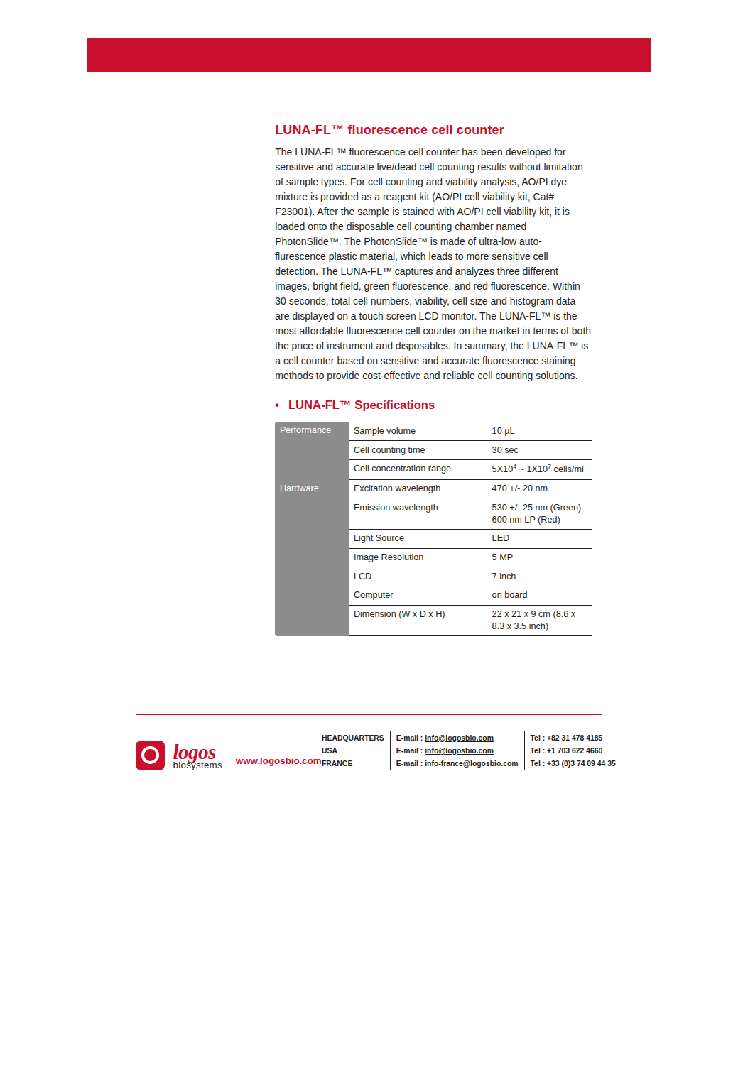LUNA-FL™ fluorescence cell counter
The LUNA-FL™ fluorescence cell counter has been developed for sensitive and accurate live/dead cell counting results without limitation of sample types. For cell counting and viability analysis, AO/PI dye mixture is provided as a reagent kit (AO/PI cell viability kit, Cat# F23001). After the sample is stained with AO/PI cell viability kit, it is loaded onto the disposable cell counting chamber named PhotonSlide™. The PhotonSlide™ is made of ultra-low auto-flurescence plastic material, which leads to more sensitive cell detection. The LUNA-FL™ captures and analyzes three different images, bright field, green fluorescence, and red fluorescence. Within 30 seconds, total cell numbers, viability, cell size and histogram data are displayed on a touch screen LCD monitor. The LUNA-FL™ is the most affordable fluorescence cell counter on the market in terms of both the price of instrument and disposables. In summary, the LUNA-FL™ is a cell counter based on sensitive and accurate fluorescence staining methods to provide cost-effective and reliable cell counting solutions.
•LUNA-FL™ Specifications
| Performance | Sample volume | 10 µL |
| Cell counting time | 30 sec |
| Cell concentration range | 5X10 4 ~ 1X10 7 cells/ml |
| Hardware | Excitation wavelength | 470 +/- 20 nm |
| Emission wavelength | 530 +/- 25 nm (Green) 600 nm LP (Red) |
| Light Source | LED |
| Image Resolution | 5 MP |
| LCD | 7 inch |
| Computer | on board |
| Dimension (W x D x H) | 22 x 21 x 9 cm (8.6 x 8.3 x 3.5 inch) |
logos
biosystems
www.logosbio.com
| HEADQUARTERS | E-mail : info@logosbio.com | Tel : +82 31 478 4185 |
| USA | E-mail : info@logosbio.com | Tel : +1 703 622 4660 |
| FRANCE | E-mail : info-france@logosbio.com | Tel : +33 (0)3 74 09 44 35 |